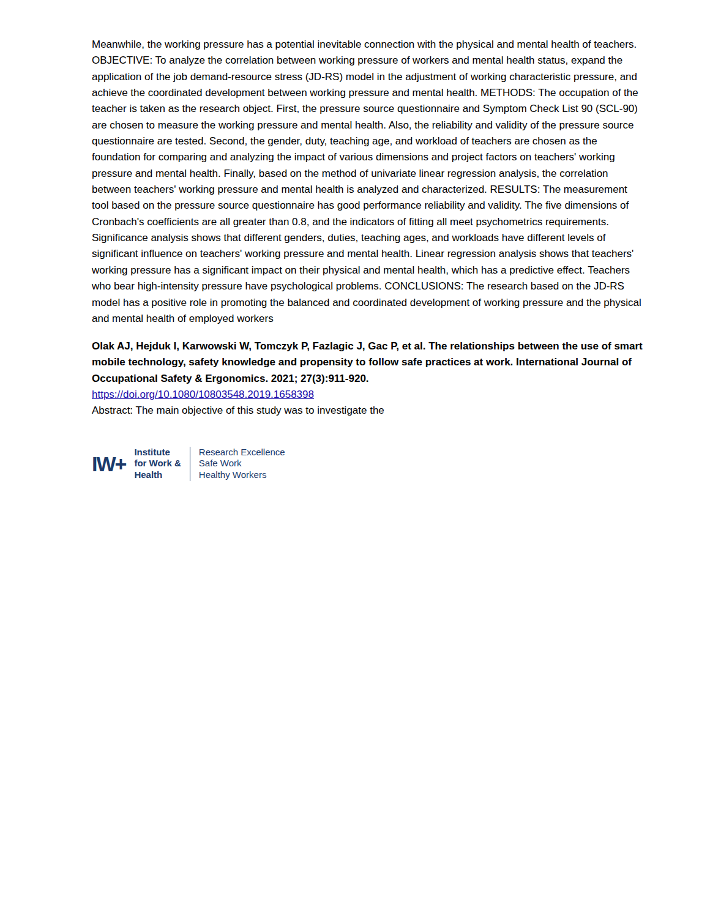Meanwhile, the working pressure has a potential inevitable connection with the physical and mental health of teachers. OBJECTIVE: To analyze the correlation between working pressure of workers and mental health status, expand the application of the job demand-resource stress (JD-RS) model in the adjustment of working characteristic pressure, and achieve the coordinated development between working pressure and mental health. METHODS: The occupation of the teacher is taken as the research object. First, the pressure source questionnaire and Symptom Check List 90 (SCL-90) are chosen to measure the working pressure and mental health. Also, the reliability and validity of the pressure source questionnaire are tested. Second, the gender, duty, teaching age, and workload of teachers are chosen as the foundation for comparing and analyzing the impact of various dimensions and project factors on teachers' working pressure and mental health. Finally, based on the method of univariate linear regression analysis, the correlation between teachers' working pressure and mental health is analyzed and characterized. RESULTS: The measurement tool based on the pressure source questionnaire has good performance reliability and validity. The five dimensions of Cronbach's coefficients are all greater than 0.8, and the indicators of fitting all meet psychometrics requirements. Significance analysis shows that different genders, duties, teaching ages, and workloads have different levels of significant influence on teachers' working pressure and mental health. Linear regression analysis shows that teachers' working pressure has a significant impact on their physical and mental health, which has a predictive effect. Teachers who bear high-intensity pressure have psychological problems. CONCLUSIONS: The research based on the JD-RS model has a positive role in promoting the balanced and coordinated development of working pressure and the physical and mental health of employed workers
Olak AJ, Hejduk I, Karwowski W, Tomczyk P, Fazlagic J, Gac P, et al. The relationships between the use of smart mobile technology, safety knowledge and propensity to follow safe practices at work. International Journal of Occupational Safety & Ergonomics. 2021; 27(3):911-920.
https://doi.org/10.1080/10803548.2019.1658398
Abstract: The main objective of this study was to investigate the
IW+ Institute
for Work &
Health Research Excellence
Safe Work
Healthy Workers